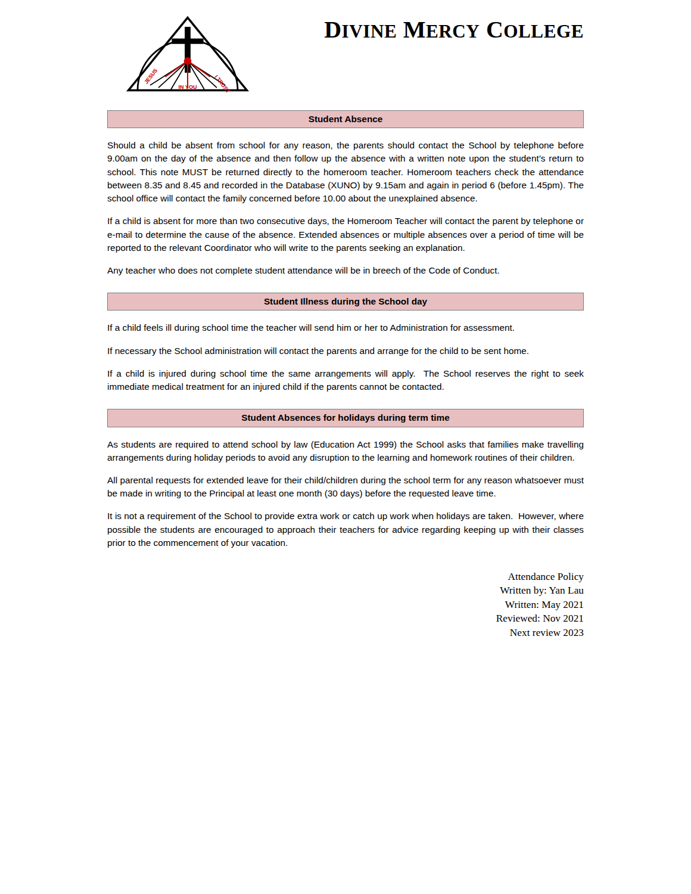JESUS I TRUST IN YOU
DIVINE MERCY COLLEGE
Student Absence
Should a child be absent from school for any reason, the parents should contact the School by telephone before 9.00am on the day of the absence and then follow up the absence with a written note upon the student’s return to school. This note MUST be returned directly to the homeroom teacher. Homeroom teachers check the attendance between 8.35 and 8.45 and recorded in the Database (XUNO) by 9.15am and again in period 6 (before 1.45pm). The school office will contact the family concerned before 10.00 about the unexplained absence.
If a child is absent for more than two consecutive days, the Homeroom Teacher will contact the parent by telephone or e-mail to determine the cause of the absence. Extended absences or multiple absences over a period of time will be reported to the relevant Coordinator who will write to the parents seeking an explanation.
Any teacher who does not complete student attendance will be in breech of the Code of Conduct.
Student Illness during the School day
If a child feels ill during school time the teacher will send him or her to Administration for assessment.
If necessary the School administration will contact the parents and arrange for the child to be sent home.
If a child is injured during school time the same arrangements will apply. The School reserves the right to seek immediate medical treatment for an injured child if the parents cannot be contacted.
Student Absences for holidays during term time
As students are required to attend school by law (Education Act 1999) the School asks that families make travelling arrangements during holiday periods to avoid any disruption to the learning and homework routines of their children.
All parental requests for extended leave for their child/children during the school term for any reason whatsoever must be made in writing to the Principal at least one month (30 days) before the requested leave time.
It is not a requirement of the School to provide extra work or catch up work when holidays are taken. However, where possible the students are encouraged to approach their teachers for advice regarding keeping up with their classes prior to the commencement of your vacation.
Attendance Policy
Written by: Yan Lau
Written: May 2021
Reviewed: Nov 2021
Next review 2023